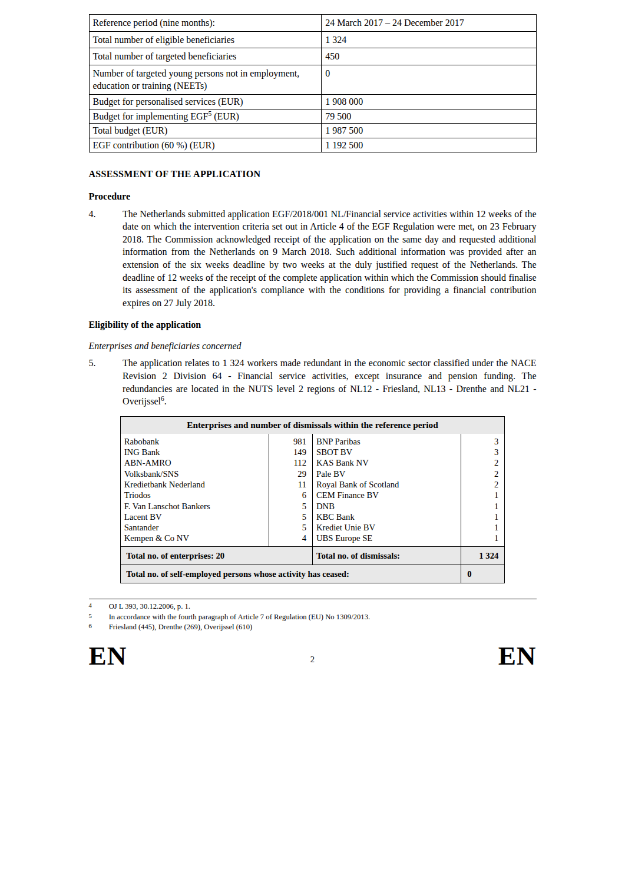| Reference period (nine months): | 24 March 2017 – 24 December 2017 |
| Total number of eligible beneficiaries | 1 324 |
| Total number of targeted beneficiaries | 450 |
| Number of targeted young persons not in employment, education or training (NEETs) | 0 |
| Budget for personalised services (EUR) | 1 908 000 |
| Budget for implementing EGF 5 (EUR) | 79 500 |
| Total budget (EUR) | 1 987 500 |
| EGF contribution (60 %) (EUR) | 1 192 500 |
ASSESSMENT OF THE APPLICATION
Procedure
4.
The Netherlands submitted application EGF/2018/001 NL/Financial service activities within 12 weeks of the date on which the intervention criteria set out in Article 4 of the EGF Regulation were met, on 23 February 2018. The Commission acknowledged receipt of the application on the same day and requested additional information from the Netherlands on 9 March 2018. Such additional information was provided after an extension of the six weeks deadline by two weeks at the duly justified request of the Netherlands. The deadline of 12 weeks of the receipt of the complete application within which the Commission should finalise its assessment of the application's compliance with the conditions for providing a financial contribution expires on 27 July 2018.
Eligibility of the application
Enterprises and beneficiaries concerned
5.
The application relates to 1 324 workers made redundant in the economic sector classified under the NACE Revision 2 Division 64 - Financial service activities, except insurance and pension funding. The redundancies are located in the NUTS level 2 regions of NL12 - Friesland, NL13 - Drenthe and NL21 - Overijssel6.
Enterprises and number of dismissals within the reference period
| Rabobank | 981 | BNP Paribas | 3 |
| ING Bank | 149 | SBOT BV | 3 |
| ABN-AMRO | 112 | KAS Bank NV | 2 |
| Volksbank/SNS | 29 | Pale BV | 2 |
| Kredietbank Nederland | 11 | Royal Bank of Scotland | 2 |
| Triodos | 6 | CEM Finance BV | 1 |
| F. Van Lanschot Bankers | 5 | DNB | 1 |
| Lacent BV | 5 | KBC Bank | 1 |
| Santander | 5 | Krediet Unie BV | 1 |
| Kempen & Co NV | 4 | UBS Europe SE | 1 |
| Total no. of enterprises: 20 | Total no. of dismissals: | 1 324 |
| Total no. of self-employed persons whose activity has ceased: | 0 |
4
OJ L 393, 30.12.2006, p. 1.
5
In accordance with the fourth paragraph of Article 7 of Regulation (EU) No 1309/2013.
6
Friesland (445), Drenthe (269), Overijssel (610)
EN
2
EN